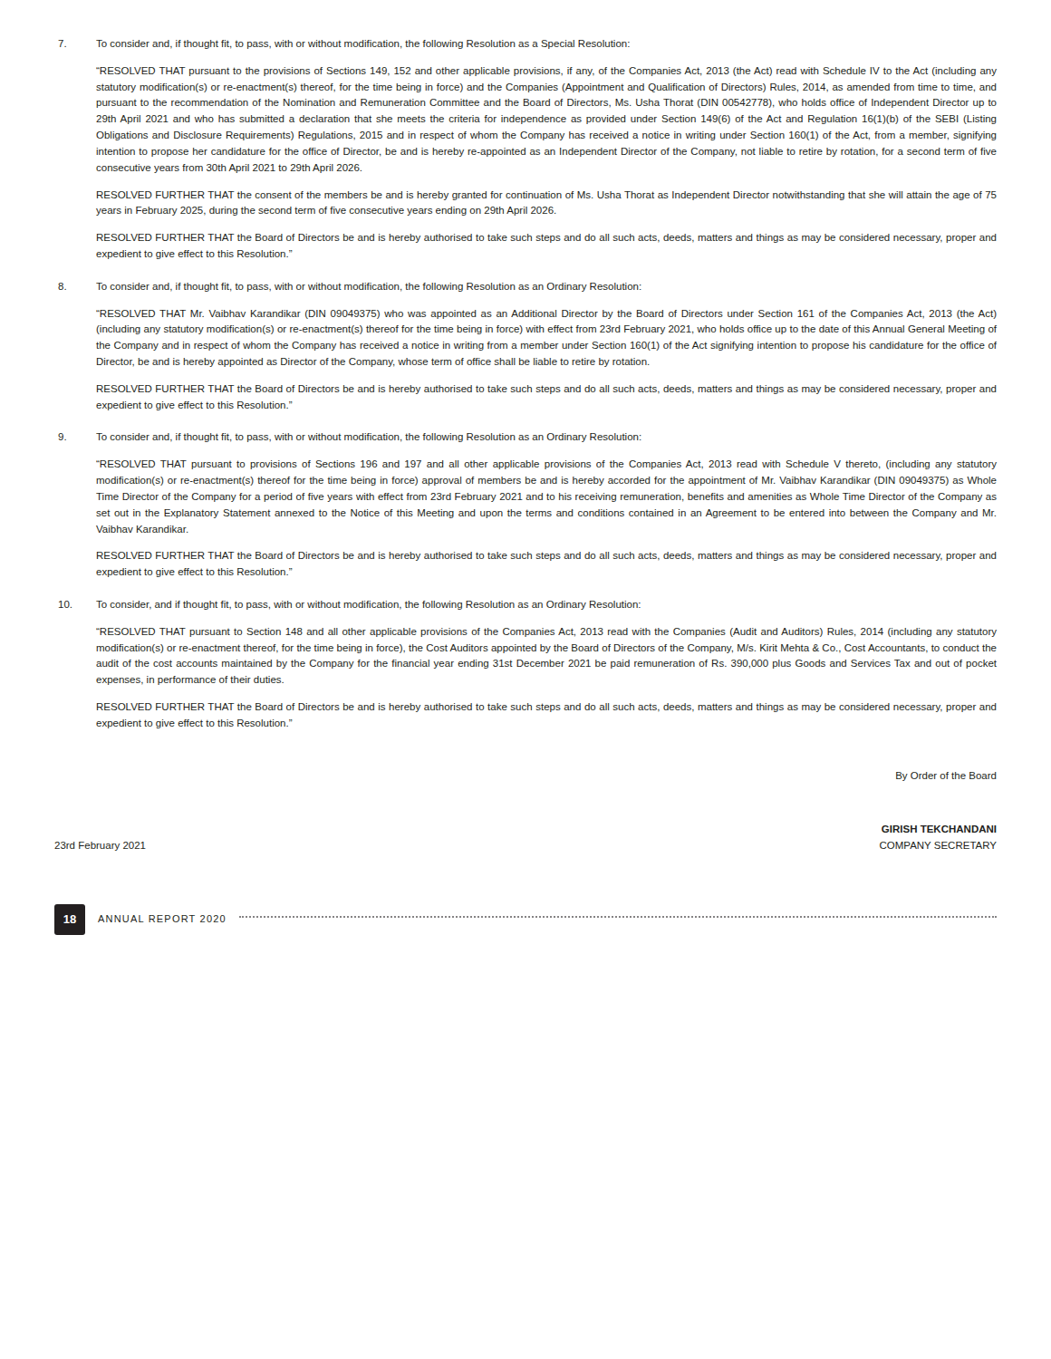7.
To consider and, if thought fit, to pass, with or without modification, the following Resolution as a Special Resolution:
“RESOLVED THAT pursuant to the provisions of Sections 149, 152 and other applicable provisions, if any, of the Companies Act, 2013 (the Act) read with Schedule IV to the Act (including any statutory modification(s) or re-enactment(s) thereof, for the time being in force) and the Companies (Appointment and Qualification of Directors) Rules, 2014, as amended from time to time, and pursuant to the recommendation of the Nomination and Remuneration Committee and the Board of Directors, Ms. Usha Thorat (DIN 00542778), who holds office of Independent Director up to 29th April 2021 and who has submitted a declaration that she meets the criteria for independence as provided under Section 149(6) of the Act and Regulation 16(1)(b) of the SEBI (Listing Obligations and Disclosure Requirements) Regulations, 2015 and in respect of whom the Company has received a notice in writing under Section 160(1) of the Act, from a member, signifying intention to propose her candidature for the office of Director, be and is hereby re-appointed as an Independent Director of the Company, not liable to retire by rotation, for a second term of five consecutive years from 30th April 2021 to 29th April 2026.
RESOLVED FURTHER THAT the consent of the members be and is hereby granted for continuation of Ms. Usha Thorat as Independent Director notwithstanding that she will attain the age of 75 years in February 2025, during the second term of five consecutive years ending on 29th April 2026.
RESOLVED FURTHER THAT the Board of Directors be and is hereby authorised to take such steps and do all such acts, deeds, matters and things as may be considered necessary, proper and expedient to give effect to this Resolution.”
8.
To consider and, if thought fit, to pass, with or without modification, the following Resolution as an Ordinary Resolution:
“RESOLVED THAT Mr. Vaibhav Karandikar (DIN 09049375) who was appointed as an Additional Director by the Board of Directors under Section 161 of the Companies Act, 2013 (the Act) (including any statutory modification(s) or re-enactment(s) thereof for the time being in force) with effect from 23rd February 2021, who holds office up to the date of this Annual General Meeting of the Company and in respect of whom the Company has received a notice in writing from a member under Section 160(1) of the Act signifying intention to propose his candidature for the office of Director, be and is hereby appointed as Director of the Company, whose term of office shall be liable to retire by rotation.
RESOLVED FURTHER THAT the Board of Directors be and is hereby authorised to take such steps and do all such acts, deeds, matters and things as may be considered necessary, proper and expedient to give effect to this Resolution.”
9.
To consider and, if thought fit, to pass, with or without modification, the following Resolution as an Ordinary Resolution:
“RESOLVED THAT pursuant to provisions of Sections 196 and 197 and all other applicable provisions of the Companies Act, 2013 read with Schedule V thereto, (including any statutory modification(s) or re-enactment(s) thereof for the time being in force) approval of members be and is hereby accorded for the appointment of Mr. Vaibhav Karandikar (DIN 09049375) as Whole Time Director of the Company for a period of five years with effect from 23rd February 2021 and to his receiving remuneration, benefits and amenities as Whole Time Director of the Company as set out in the Explanatory Statement annexed to the Notice of this Meeting and upon the terms and conditions contained in an Agreement to be entered into between the Company and Mr. Vaibhav Karandikar.
RESOLVED FURTHER THAT the Board of Directors be and is hereby authorised to take such steps and do all such acts, deeds, matters and things as may be considered necessary, proper and expedient to give effect to this Resolution.”
10.
To consider, and if thought fit, to pass, with or without modification, the following Resolution as an Ordinary Resolution:
“RESOLVED THAT pursuant to Section 148 and all other applicable provisions of the Companies Act, 2013 read with the Companies (Audit and Auditors) Rules, 2014 (including any statutory modification(s) or re-enactment thereof, for the time being in force), the Cost Auditors appointed by the Board of Directors of the Company, M/s. Kirit Mehta & Co., Cost Accountants, to conduct the audit of the cost accounts maintained by the Company for the financial year ending 31st December 2021 be paid remuneration of Rs. 390,000 plus Goods and Services Tax and out of pocket expenses, in performance of their duties.
RESOLVED FURTHER THAT the Board of Directors be and is hereby authorised to take such steps and do all such acts, deeds, matters and things as may be considered necessary, proper and expedient to give effect to this Resolution.”
By Order of the Board
23rd February 2021
GIRISH TEKCHANDANI
COMPANY SECRETARY
18
ANNUAL REPORT 2020